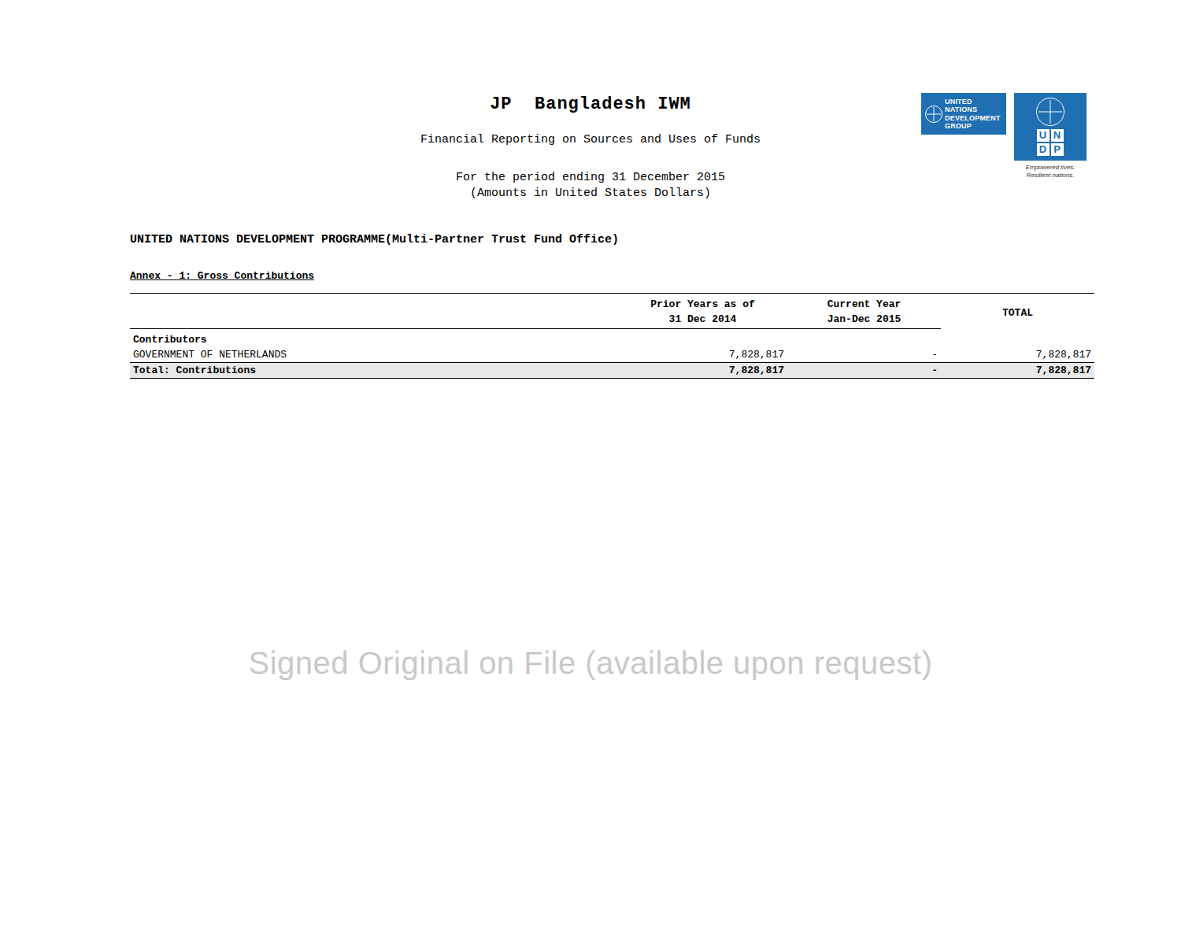UNITED NATIONS DEVELOPMENT GROUP
UN
DP
Empowered lives.
Resilient nations.
JP Bangladesh IWM
Financial Reporting on Sources and Uses of Funds
For the period ending 31 December 2015
(Amounts in United States Dollars)
UNITED NATIONS DEVELOPMENT PROGRAMME(Multi-Partner Trust Fund Office)
Annex - 1: Gross Contributions
| | Prior Years as of | Current Year | TOTAL |
| --- | --- | --- | --- |
| | 31 Dec 2014 | Jan-Dec 2015 |
| Contributors | | | |
| GOVERNMENT OF NETHERLANDS | 7,828,817 | - | 7,828,817 |
| Total: Contributions | 7,828,817 | - | 7,828,817 |
Signed Original on File (available upon request)